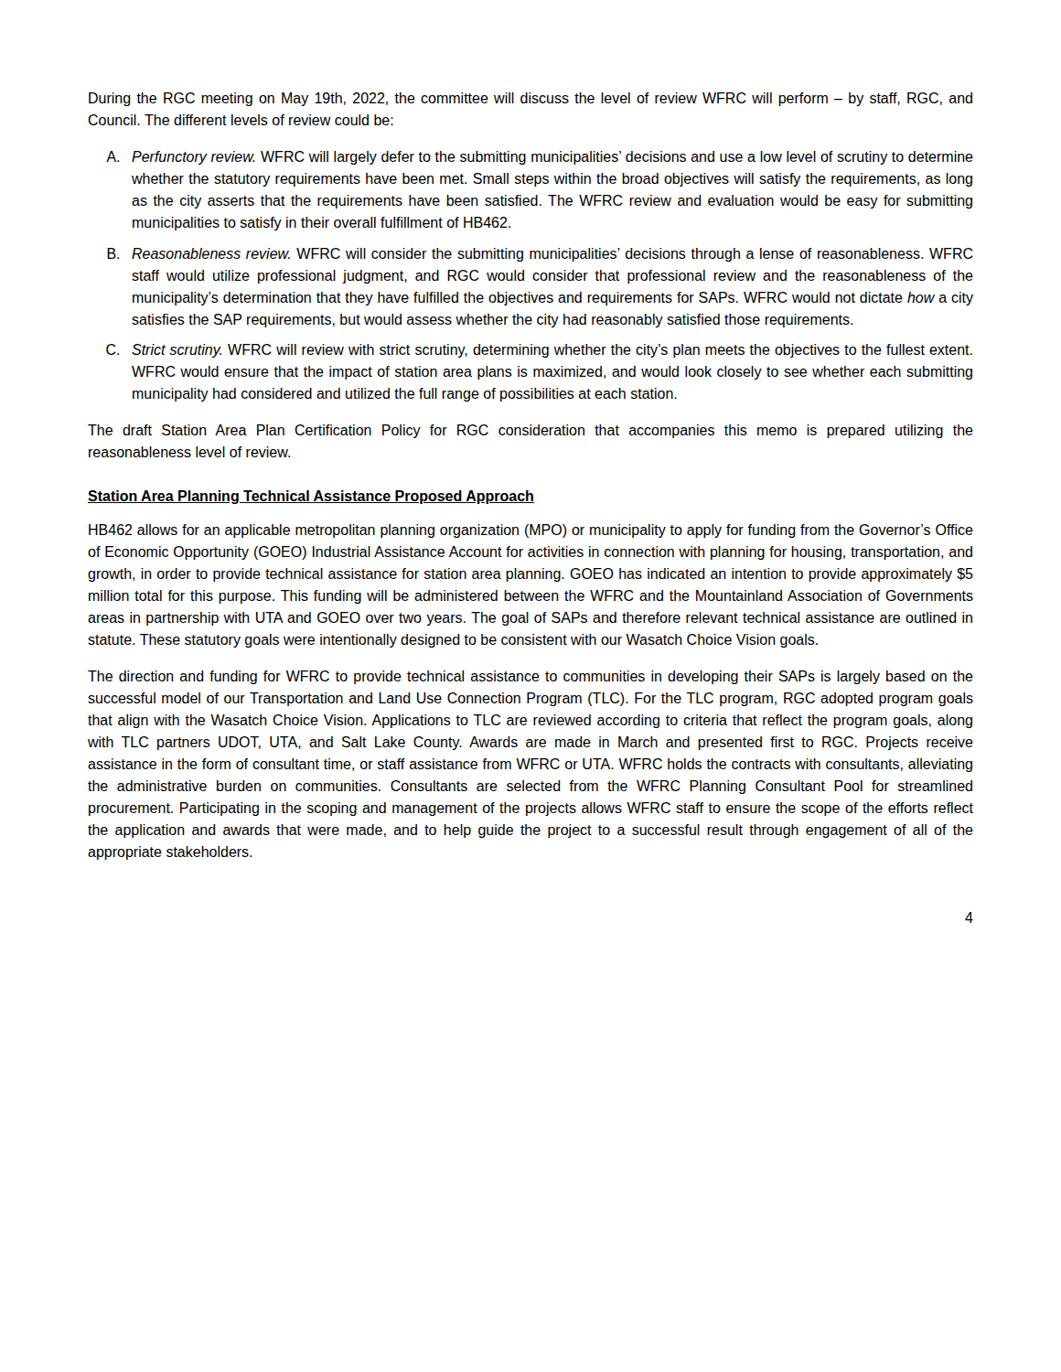During the RGC meeting on May 19th, 2022, the committee will discuss the level of review WFRC will perform – by staff, RGC, and Council. The different levels of review could be:
Perfunctory review. WFRC will largely defer to the submitting municipalities’ decisions and use a low level of scrutiny to determine whether the statutory requirements have been met. Small steps within the broad objectives will satisfy the requirements, as long as the city asserts that the requirements have been satisfied. The WFRC review and evaluation would be easy for submitting municipalities to satisfy in their overall fulfillment of HB462.
Reasonableness review. WFRC will consider the submitting municipalities’ decisions through a lense of reasonableness. WFRC staff would utilize professional judgment, and RGC would consider that professional review and the reasonableness of the municipality’s determination that they have fulfilled the objectives and requirements for SAPs. WFRC would not dictate how a city satisfies the SAP requirements, but would assess whether the city had reasonably satisfied those requirements.
Strict scrutiny. WFRC will review with strict scrutiny, determining whether the city’s plan meets the objectives to the fullest extent. WFRC would ensure that the impact of station area plans is maximized, and would look closely to see whether each submitting municipality had considered and utilized the full range of possibilities at each station.
The draft Station Area Plan Certification Policy for RGC consideration that accompanies this memo is prepared utilizing the reasonableness level of review.
Station Area Planning Technical Assistance Proposed Approach
HB462 allows for an applicable metropolitan planning organization (MPO) or municipality to apply for funding from the Governor’s Office of Economic Opportunity (GOEO) Industrial Assistance Account for activities in connection with planning for housing, transportation, and growth, in order to provide technical assistance for station area planning. GOEO has indicated an intention to provide approximately $5 million total for this purpose. This funding will be administered between the WFRC and the Mountainland Association of Governments areas in partnership with UTA and GOEO over two years. The goal of SAPs and therefore relevant technical assistance are outlined in statute. These statutory goals were intentionally designed to be consistent with our Wasatch Choice Vision goals.
The direction and funding for WFRC to provide technical assistance to communities in developing their SAPs is largely based on the successful model of our Transportation and Land Use Connection Program (TLC). For the TLC program, RGC adopted program goals that align with the Wasatch Choice Vision. Applications to TLC are reviewed according to criteria that reflect the program goals, along with TLC partners UDOT, UTA, and Salt Lake County. Awards are made in March and presented first to RGC. Projects receive assistance in the form of consultant time, or staff assistance from WFRC or UTA. WFRC holds the contracts with consultants, alleviating the administrative burden on communities. Consultants are selected from the WFRC Planning Consultant Pool for streamlined procurement. Participating in the scoping and management of the projects allows WFRC staff to ensure the scope of the efforts reflect the application and awards that were made, and to help guide the project to a successful result through engagement of all of the appropriate stakeholders.
4